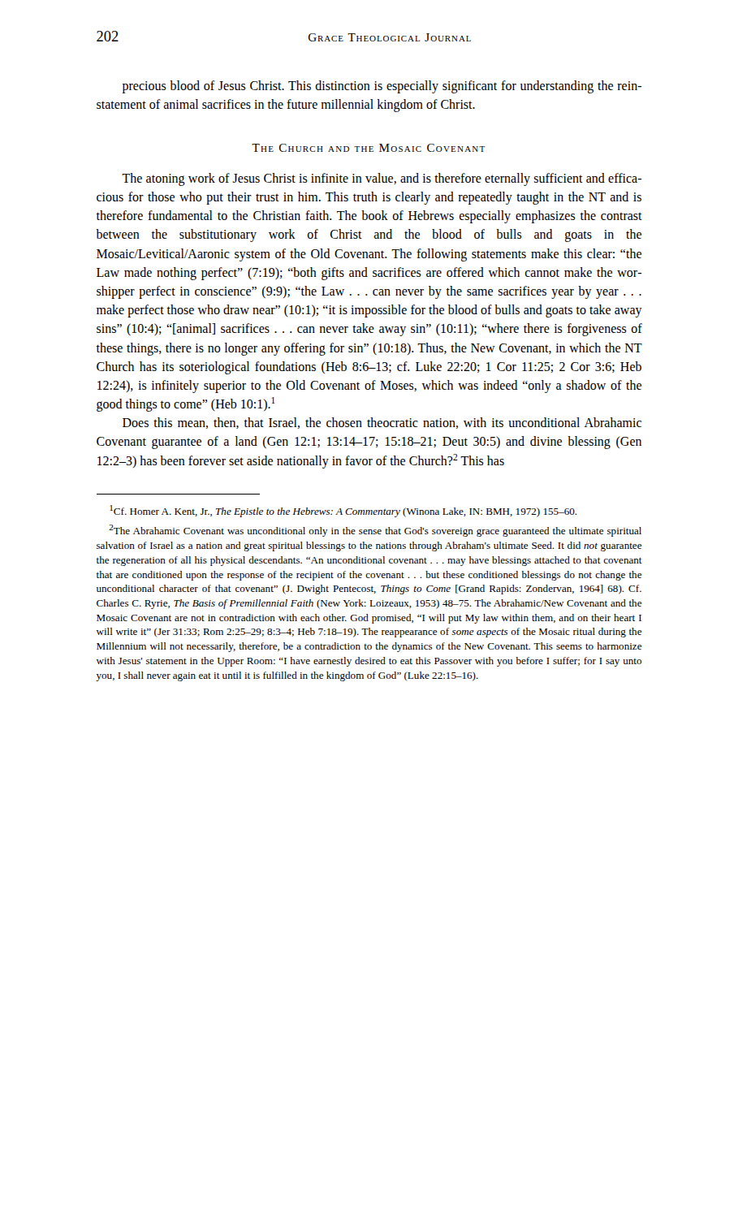202 Grace Theological Journal
precious blood of Jesus Christ. This distinction is especially significant for understanding the reinstatement of animal sacrifices in the future millennial kingdom of Christ.
The Church and the Mosaic Covenant
The atoning work of Jesus Christ is infinite in value, and is therefore eternally sufficient and efficacious for those who put their trust in him. This truth is clearly and repeatedly taught in the NT and is therefore fundamental to the Christian faith. The book of Hebrews especially emphasizes the contrast between the substitutionary work of Christ and the blood of bulls and goats in the Mosaic/Levitical/Aaronic system of the Old Covenant. The following statements make this clear: “the Law made nothing perfect” (7:19); “both gifts and sacrifices are offered which cannot make the worshipper perfect in conscience” (9:9); “the Law . . . can never by the same sacrifices year by year . . . make perfect those who draw near” (10:1); “it is impossible for the blood of bulls and goats to take away sins” (10:4); “[animal] sacrifices . . . can never take away sin” (10:11); “where there is forgiveness of these things, there is no longer any offering for sin” (10:18). Thus, the New Covenant, in which the NT Church has its soteriological foundations (Heb 8:6–13; cf. Luke 22:20; 1 Cor 11:25; 2 Cor 3:6; Heb 12:24), is infinitely superior to the Old Covenant of Moses, which was indeed “only a shadow of the good things to come” (Heb 10:1).1
Does this mean, then, that Israel, the chosen theocratic nation, with its unconditional Abrahamic Covenant guarantee of a land (Gen 12:1; 13:14–17; 15:18–21; Deut 30:5) and divine blessing (Gen 12:2–3) has been forever set aside nationally in favor of the Church?2 This has
1Cf. Homer A. Kent, Jr., The Epistle to the Hebrews: A Commentary (Winona Lake, IN: BMH, 1972) 155–60.
2The Abrahamic Covenant was unconditional only in the sense that God's sovereign grace guaranteed the ultimate spiritual salvation of Israel as a nation and great spiritual blessings to the nations through Abraham's ultimate Seed. It did not guarantee the regeneration of all his physical descendants. “An unconditional covenant . . . may have blessings attached to that covenant that are conditioned upon the response of the recipient of the covenant . . . but these conditioned blessings do not change the unconditional character of that covenant” (J. Dwight Pentecost, Things to Come [Grand Rapids: Zondervan, 1964] 68). Cf. Charles C. Ryrie, The Basis of Premillennial Faith (New York: Loizeaux, 1953) 48–75. The Abrahamic/New Covenant and the Mosaic Covenant are not in contradiction with each other. God promised, “I will put My law within them, and on their heart I will write it” (Jer 31:33; Rom 2:25–29; 8:3–4; Heb 7:18–19). The reappearance of some aspects of the Mosaic ritual during the Millennium will not necessarily, therefore, be a contradiction to the dynamics of the New Covenant. This seems to harmonize with Jesus' statement in the Upper Room: “I have earnestly desired to eat this Passover with you before I suffer; for I say unto you, I shall never again eat it until it is fulfilled in the kingdom of God” (Luke 22:15–16).